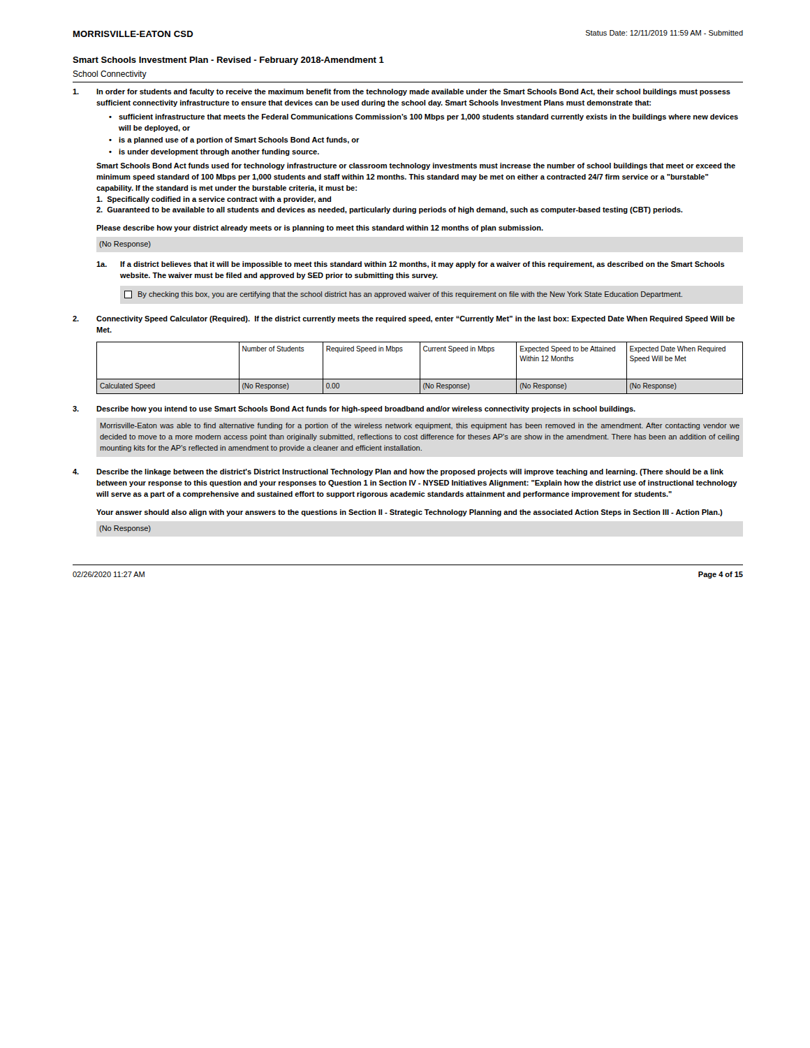MORRISVILLE-EATON CSD
Status Date: 12/11/2019 11:59 AM - Submitted
Smart Schools Investment Plan - Revised - February 2018-Amendment 1
School Connectivity
1. In order for students and faculty to receive the maximum benefit from the technology made available under the Smart Schools Bond Act, their school buildings must possess sufficient connectivity infrastructure to ensure that devices can be used during the school day. Smart Schools Investment Plans must demonstrate that:
sufficient infrastructure that meets the Federal Communications Commission’s 100 Mbps per 1,000 students standard currently exists in the buildings where new devices will be deployed, or
is a planned use of a portion of Smart Schools Bond Act funds, or
is under development through another funding source.
Smart Schools Bond Act funds used for technology infrastructure or classroom technology investments must increase the number of school buildings that meet or exceed the minimum speed standard of 100 Mbps per 1,000 students and staff within 12 months. This standard may be met on either a contracted 24/7 firm service or a "burstable" capability. If the standard is met under the burstable criteria, it must be:
1. Specifically codified in a service contract with a provider, and
2. Guaranteed to be available to all students and devices as needed, particularly during periods of high demand, such as computer-based testing (CBT) periods.
Please describe how your district already meets or is planning to meet this standard within 12 months of plan submission.
(No Response)
1a. If a district believes that it will be impossible to meet this standard within 12 months, it may apply for a waiver of this requirement, as described on the Smart Schools website. The waiver must be filed and approved by SED prior to submitting this survey.
By checking this box, you are certifying that the school district has an approved waiver of this requirement on file with the New York State Education Department.
2. Connectivity Speed Calculator (Required). If the district currently meets the required speed, enter “Currently Met” in the last box: Expected Date When Required Speed Will be Met.
| | Number of Students | Required Speed in Mbps | Current Speed in Mbps | Expected Speed to be Attained Within 12 Months | Expected Date When Required Speed Will be Met |
| --- | --- | --- | --- | --- | --- |
| Calculated Speed | (No Response) | 0.00 | (No Response) | (No Response) | (No Response) |
3. Describe how you intend to use Smart Schools Bond Act funds for high-speed broadband and/or wireless connectivity projects in school buildings.
Morrisville-Eaton was able to find alternative funding for a portion of the wireless network equipment, this equipment has been removed in the amendment. After contacting vendor we decided to move to a more modern access point than originally submitted, reflections to cost difference for theses AP's are show in the amendment. There has been an addition of ceiling mounting kits for the AP's reflected in amendment to provide a cleaner and efficient installation.
4. Describe the linkage between the district's District Instructional Technology Plan and how the proposed projects will improve teaching and learning. (There should be a link between your response to this question and your responses to Question 1 in Section IV - NYSED Initiatives Alignment: "Explain how the district use of instructional technology will serve as a part of a comprehensive and sustained effort to support rigorous academic standards attainment and performance improvement for students."
Your answer should also align with your answers to the questions in Section II - Strategic Technology Planning and the associated Action Steps in Section III - Action Plan.)
(No Response)
02/26/2020 11:27 AM
Page 4 of 15